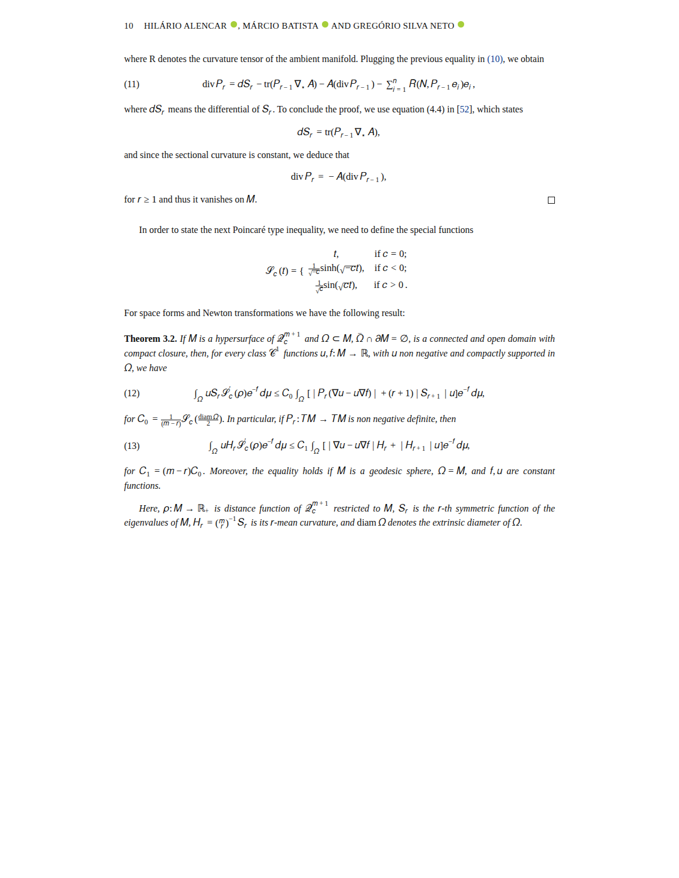10 HILÁRIO ALENCAR , MÁRCIO BATISTA AND GREGÓRIO SILVA NETO
where R denotes the curvature tensor of the ambient manifold. Plugging the previous equality in (10), we obtain
(11) divPr = dSr − tr(Pr−1 ∇⋆A) − A(divPr−1) − ∑ i=1 n R¯ (N,Pr−1ei)ei ,
where dSr means the differential of Sr. To conclude the proof, we use equation (4.4) in [52], which states
dSr = tr(Pr−1 ∇⋆A),
and since the sectional curvature is constant, we deduce that
divPr = −A(divPr−1),
for r≥1 and thus it vanishes on M.
In order to state the next Poincaré type inequality, we need to define the special functions
𝒮c(t) = { t, if c=0; 1−c sinh(−ct), if c<0; 1c sin(ct), if c>0.
For space forms and Newton transformations we have the following result:
Theorem 3.2. If M is a hypersurface of 𝒬cm+1 and Ω⊂M, Ω¯∩∂M=∅, is a connected and open domain with compact closure, then, for every class 𝒞1 functions u,f:M→ℝ, with u non negative and compactly supported in Ω, we have
(12) ∫Ω uSr𝒮c′(ρ) e−fdμ ≤ C0 ∫Ω [ |Pr(∇u−u∇f)| + (r+1)|Sr+1|u ] e−fdμ,
for C0=1(m−r)𝒮c(diamΩ2). In particular, if Pr:TM→TM is non negative definite, then
(13) ∫Ω uHr𝒮c′(ρ) e−fdμ ≤ C1 ∫Ω [ |∇u−u∇f|Hr + |Hr+1|u ] e−fdμ,
for C1=(m−r)C0. Moreover, the equality holds if M is a geodesic sphere, Ω=M, and f,u are constant functions.
Here, ρ:M→ℝ+ is distance function of 𝒬cm+1 restricted to M, Sr is the r-th symmetric function of the eigenvalues of M, Hr=(mr)−1Sr is its r-mean curvature, and diamΩ denotes the extrinsic diameter of Ω.